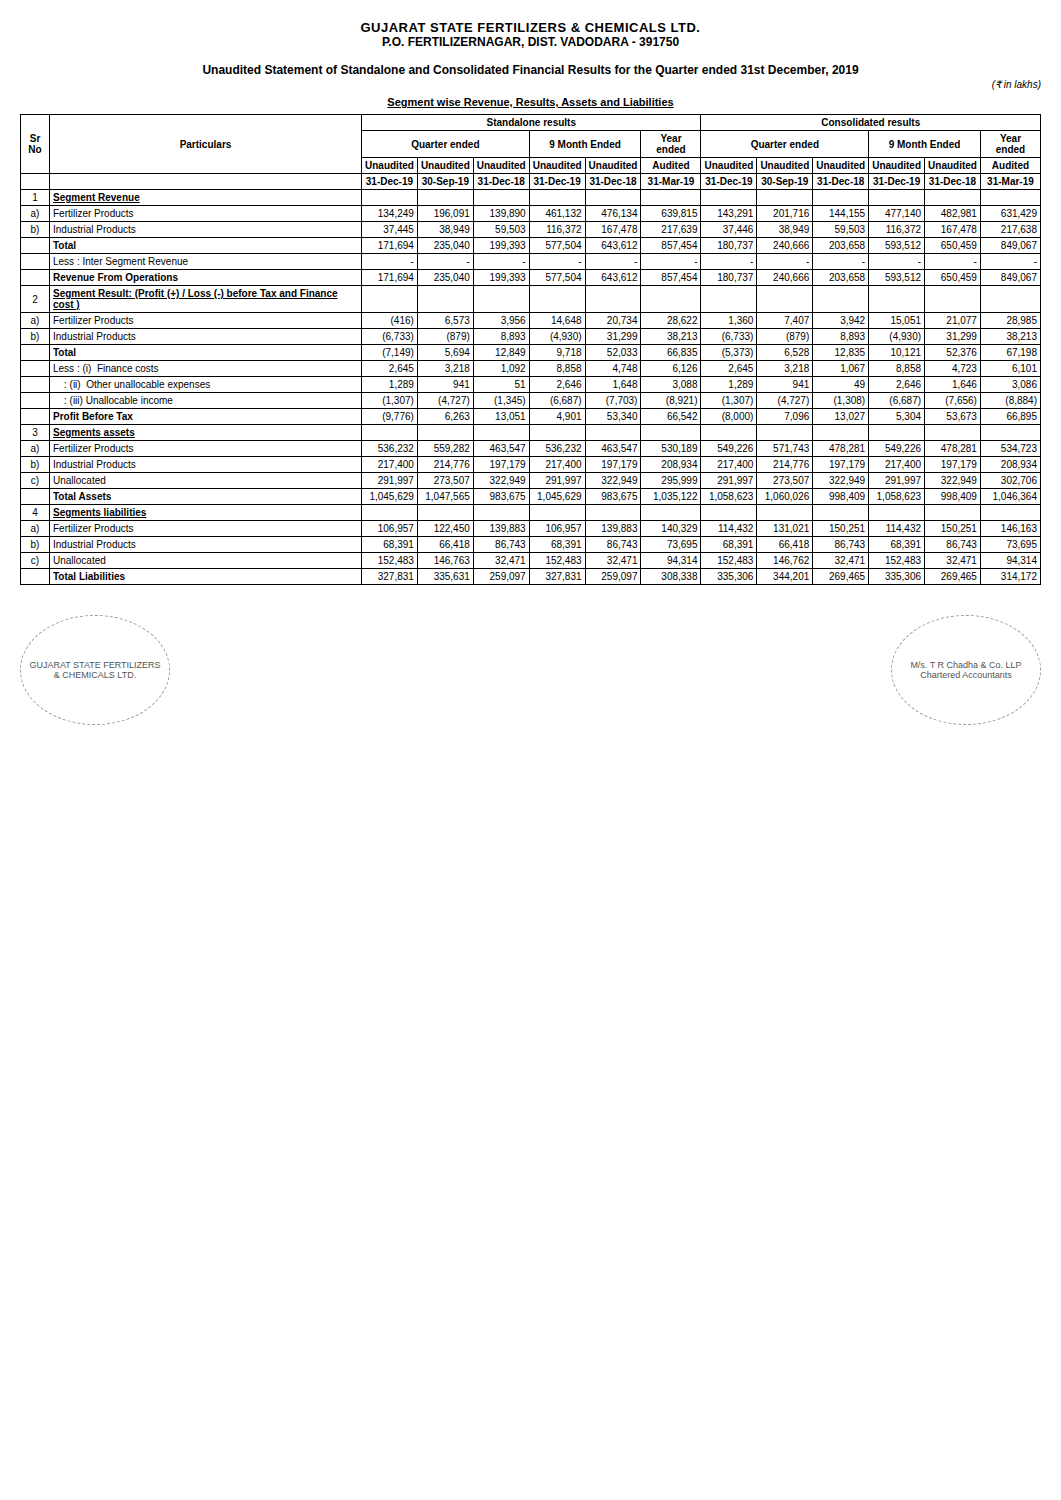GUJARAT STATE FERTILIZERS & CHEMICALS LTD.
P.O. FERTILIZERNAGAR, DIST. VADODARA - 391750
Unaudited Statement of Standalone and Consolidated Financial Results for the Quarter ended 31st December, 2019
(₹ in lakhs)
Segment wise Revenue, Results, Assets and Liabilities
| Sr No | Particulars | Standalone results | Consolidated results |
| --- | --- | --- | --- |
| Quarter ended | 9 Month Ended | Year ended | Quarter ended | 9 Month Ended | Year ended |
| Unaudited | Unaudited | Unaudited | Unaudited | Unaudited | Audited | Unaudited | Unaudited | Unaudited | Unaudited | Unaudited | Audited |
| | | 31-Dec-19 | 30-Sep-19 | 31-Dec-18 | 31-Dec-19 | 31-Dec-18 | 31-Mar-19 | 31-Dec-19 | 30-Sep-19 | 31-Dec-18 | 31-Dec-19 | 31-Dec-18 | 31-Mar-19 |
| 1 | Segment Revenue | | | | | | | | | | | | |
| a) | Fertilizer Products | 134,249 | 196,091 | 139,890 | 461,132 | 476,134 | 639,815 | 143,291 | 201,716 | 144,155 | 477,140 | 482,981 | 631,429 |
| b) | Industrial Products | 37,445 | 38,949 | 59,503 | 116,372 | 167,478 | 217,639 | 37,446 | 38,949 | 59,503 | 116,372 | 167,478 | 217,638 |
| | Total | 171,694 | 235,040 | 199,393 | 577,504 | 643,612 | 857,454 | 180,737 | 240,666 | 203,658 | 593,512 | 650,459 | 849,067 |
| | Less : Inter Segment Revenue | - | - | - | - | - | - | - | - | - | - | - | - |
| | Revenue From Operations | 171,694 | 235,040 | 199,393 | 577,504 | 643,612 | 857,454 | 180,737 | 240,666 | 203,658 | 593,512 | 650,459 | 849,067 |
| 2 | Segment Result: (Profit (+) / Loss (-) before Tax and Finance cost ) | | | | | | | | | | | | |
| a) | Fertilizer Products | (416) | 6,573 | 3,956 | 14,648 | 20,734 | 28,622 | 1,360 | 7,407 | 3,942 | 15,051 | 21,077 | 28,985 |
| b) | Industrial Products | (6,733) | (879) | 8,893 | (4,930) | 31,299 | 38,213 | (6,733) | (879) | 8,893 | (4,930) | 31,299 | 38,213 |
| | Total | (7,149) | 5,694 | 12,849 | 9,718 | 52,033 | 66,835 | (5,373) | 6,528 | 12,835 | 10,121 | 52,376 | 67,198 |
| | Less : (i) Finance costs | 2,645 | 3,218 | 1,092 | 8,858 | 4,748 | 6,126 | 2,645 | 3,218 | 1,067 | 8,858 | 4,723 | 6,101 |
| | : (ii) Other unallocable expenses | 1,289 | 941 | 51 | 2,646 | 1,648 | 3,088 | 1,289 | 941 | 49 | 2,646 | 1,646 | 3,086 |
| | : (iii) Unallocable income | (1,307) | (4,727) | (1,345) | (6,687) | (7,703) | (8,921) | (1,307) | (4,727) | (1,308) | (6,687) | (7,656) | (8,884) |
| | Profit Before Tax | (9,776) | 6,263 | 13,051 | 4,901 | 53,340 | 66,542 | (8,000) | 7,096 | 13,027 | 5,304 | 53,673 | 66,895 |
| 3 | Segments assets | | | | | | | | | | | | |
| a) | Fertilizer Products | 536,232 | 559,282 | 463,547 | 536,232 | 463,547 | 530,189 | 549,226 | 571,743 | 478,281 | 549,226 | 478,281 | 534,723 |
| b) | Industrial Products | 217,400 | 214,776 | 197,179 | 217,400 | 197,179 | 208,934 | 217,400 | 214,776 | 197,179 | 217,400 | 197,179 | 208,934 |
| c) | Unallocated | 291,997 | 273,507 | 322,949 | 291,997 | 322,949 | 295,999 | 291,997 | 273,507 | 322,949 | 291,997 | 322,949 | 302,706 |
| | Total Assets | 1,045,629 | 1,047,565 | 983,675 | 1,045,629 | 983,675 | 1,035,122 | 1,058,623 | 1,060,026 | 998,409 | 1,058,623 | 998,409 | 1,046,364 |
| 4 | Segments liabilities | | | | | | | | | | | | |
| a) | Fertilizer Products | 106,957 | 122,450 | 139,883 | 106,957 | 139,883 | 140,329 | 114,432 | 131,021 | 150,251 | 114,432 | 150,251 | 146,163 |
| b) | Industrial Products | 68,391 | 66,418 | 86,743 | 68,391 | 86,743 | 73,695 | 68,391 | 66,418 | 86,743 | 68,391 | 86,743 | 73,695 |
| c) | Unallocated | 152,483 | 146,763 | 32,471 | 152,483 | 32,471 | 94,314 | 152,483 | 146,762 | 32,471 | 152,483 | 32,471 | 94,314 |
| | Total Liabilities | 327,831 | 335,631 | 259,097 | 327,831 | 259,097 | 308,338 | 335,306 | 344,201 | 269,465 | 335,306 | 269,465 | 314,172 |
GUJARAT STATE FERTILIZERS & CHEMICALS LTD.
M/s. T R Chadha & Co. LLP
Chartered Accountants